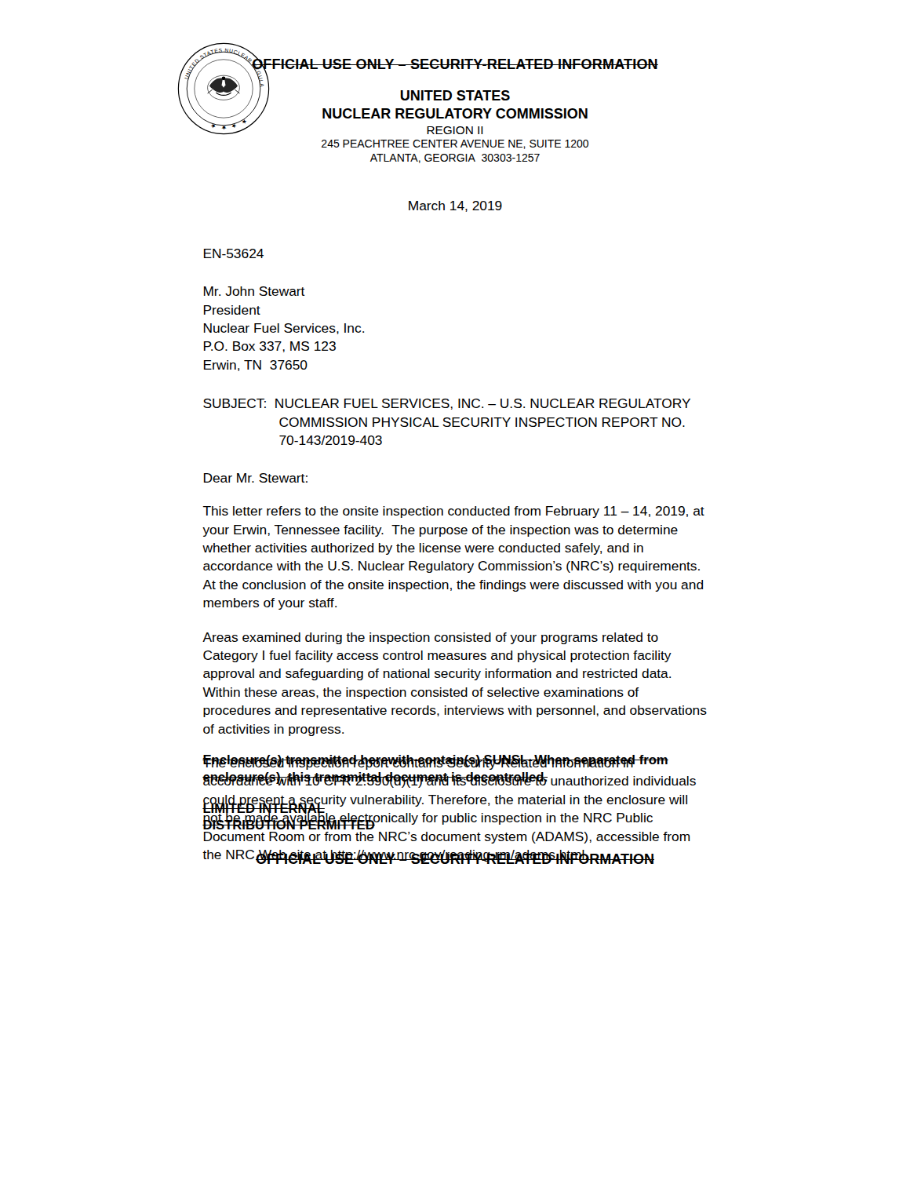UNITED STATES NUCLEAR REGULATORY COMMISSION ★ ★ ★ ★
OFFICIAL USE ONLY – SECURITY-RELATED INFORMATION
UNITED STATES
NUCLEAR REGULATORY COMMISSION
REGION II
245 PEACHTREE CENTER AVENUE NE, SUITE 1200
ATLANTA, GEORGIA 30303-1257
March 14, 2019
EN-53624
Mr. John Stewart
President
Nuclear Fuel Services, Inc.
P.O. Box 337, MS 123
Erwin, TN 37650
SUBJECT: NUCLEAR FUEL SERVICES, INC. – U.S. NUCLEAR REGULATORY COMMISSION PHYSICAL SECURITY INSPECTION REPORT NO. 70-143/2019-403
Dear Mr. Stewart:
This letter refers to the onsite inspection conducted from February 11 – 14, 2019, at your Erwin, Tennessee facility. The purpose of the inspection was to determine whether activities authorized by the license were conducted safely, and in accordance with the U.S. Nuclear Regulatory Commission’s (NRC’s) requirements. At the conclusion of the onsite inspection, the findings were discussed with you and members of your staff.
Areas examined during the inspection consisted of your programs related to Category I fuel facility access control measures and physical protection facility approval and safeguarding of national security information and restricted data. Within these areas, the inspection consisted of selective examinations of procedures and representative records, interviews with personnel, and observations of activities in progress.
The enclosed inspection report contains Security-Related Information in accordance with 10 CFR 2.390(d)(1) and its disclosure to unauthorized individuals could present a security vulnerability. Therefore, the material in the enclosure will not be made available electronically for public inspection in the NRC Public Document Room or from the NRC’s document system (ADAMS), accessible from the NRC Web site at http://www.nrc.gov/reading-rm/adams.html.
Enclosure(s) transmitted herewith contain(s) SUNSI. When separated from enclosure(s), this transmittal document is decontrolled.
LIMITED INTERNAL
DISTRIBUTION PERMITTED
OFFICIAL USE ONLY – SECURITY-RELATED INFORMATION